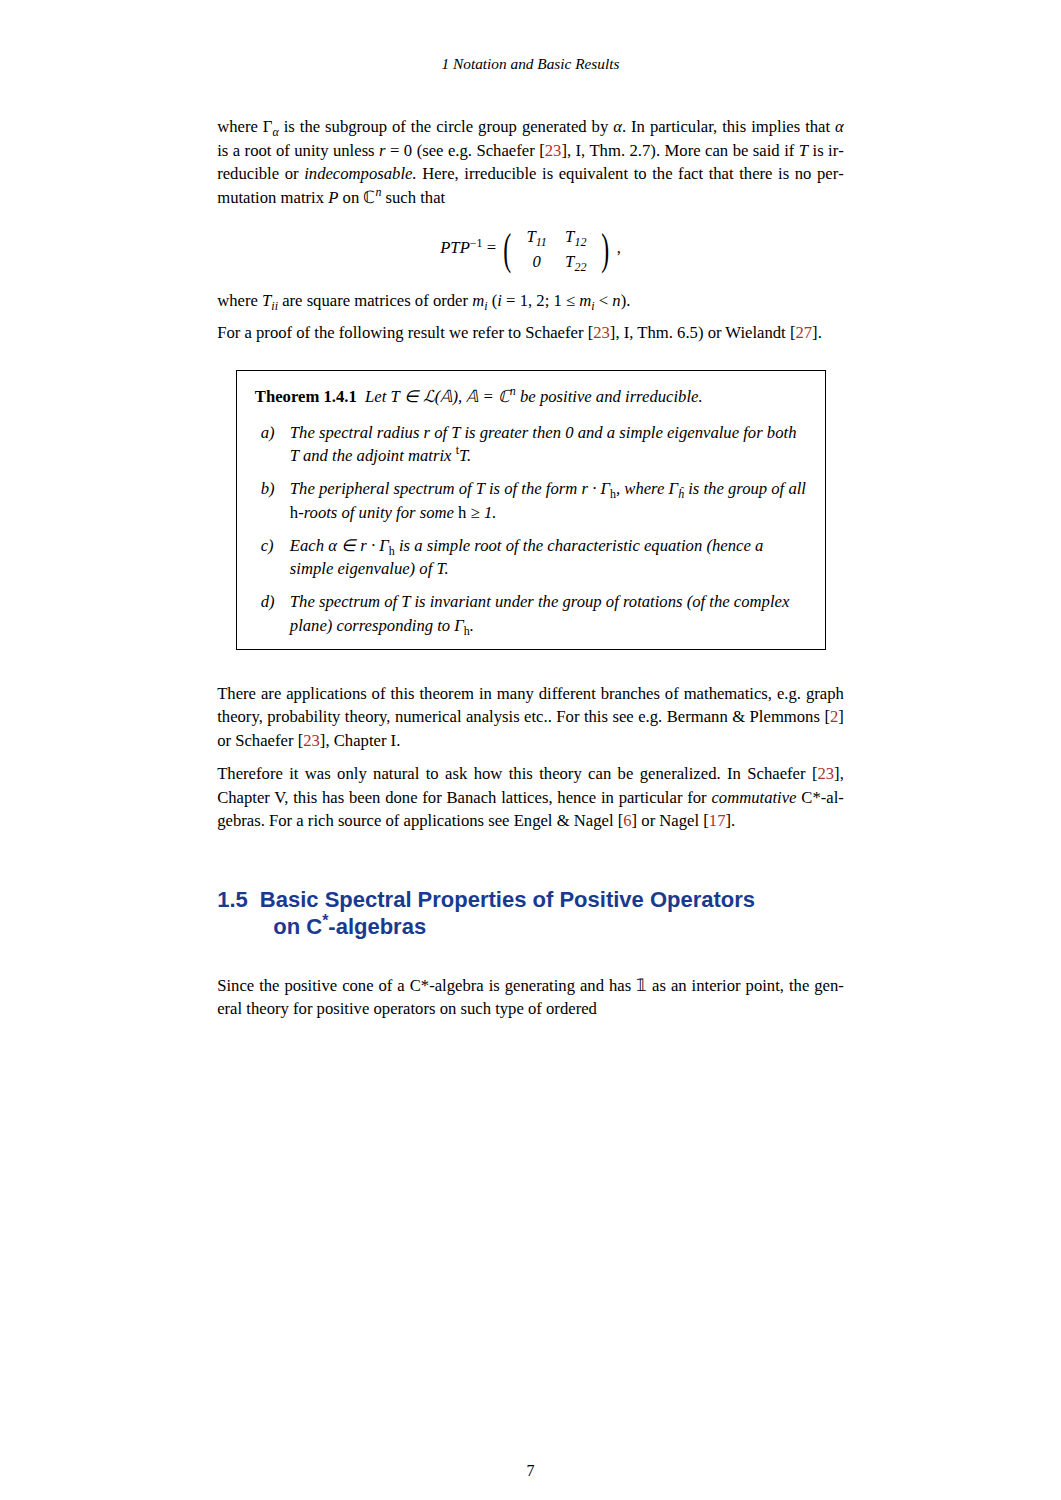1 Notation and Basic Results
where Γα is the subgroup of the circle group generated by α. In particular, this implies that α is a root of unity unless r = 0 (see e.g. Schaefer [23], I, Thm. 2.7). More can be said if T is irreducible or indecomposable. Here, irreducible is equivalent to the fact that there is no permutation matrix P on ℂn such that
PTP−1 = (
| T 11 | T 12 |
| 0 | T 22 |
) ,
where Tii are square matrices of order mi (i = 1, 2; 1 ≤ mi < n).
For a proof of the following result we refer to Schaefer [23], I, Thm. 6.5) or Wielandt [27].
Theorem 1.4.1 Let T ∈ ℒ(𝔸), 𝔸 = ℂn be positive and irreducible.
a) The spectral radius r of T is greater then 0 and a simple eigenvalue for both T and the adjoint matrix tT.
b) The peripheral spectrum of T is of the form r · Γh, where Γĥ is the group of all h-roots of unity for some h ≥ 1.
c) Each α ∈ r · Γh is a simple root of the characteristic equation (hence a simple eigenvalue) of T.
d) The spectrum of T is invariant under the group of rotations (of the complex plane) corresponding to Γh.
There are applications of this theorem in many different branches of mathematics, e.g. graph theory, probability theory, numerical analysis etc.. For this see e.g. Bermann & Plemmons [2] or Schaefer [23], Chapter I.
Therefore it was only natural to ask how this theory can be generalized. In Schaefer [23], Chapter V, this has been done for Banach lattices, hence in particular for commutative C*-algebras. For a rich source of applications see Engel & Nagel [6] or Nagel [17].
1.5 Basic Spectral Properties of Positive Operatorson C*-algebras
Since the positive cone of a C*-algebra is generating and has 𝟙 as an interior point, the general theory for positive operators on such type of ordered
7